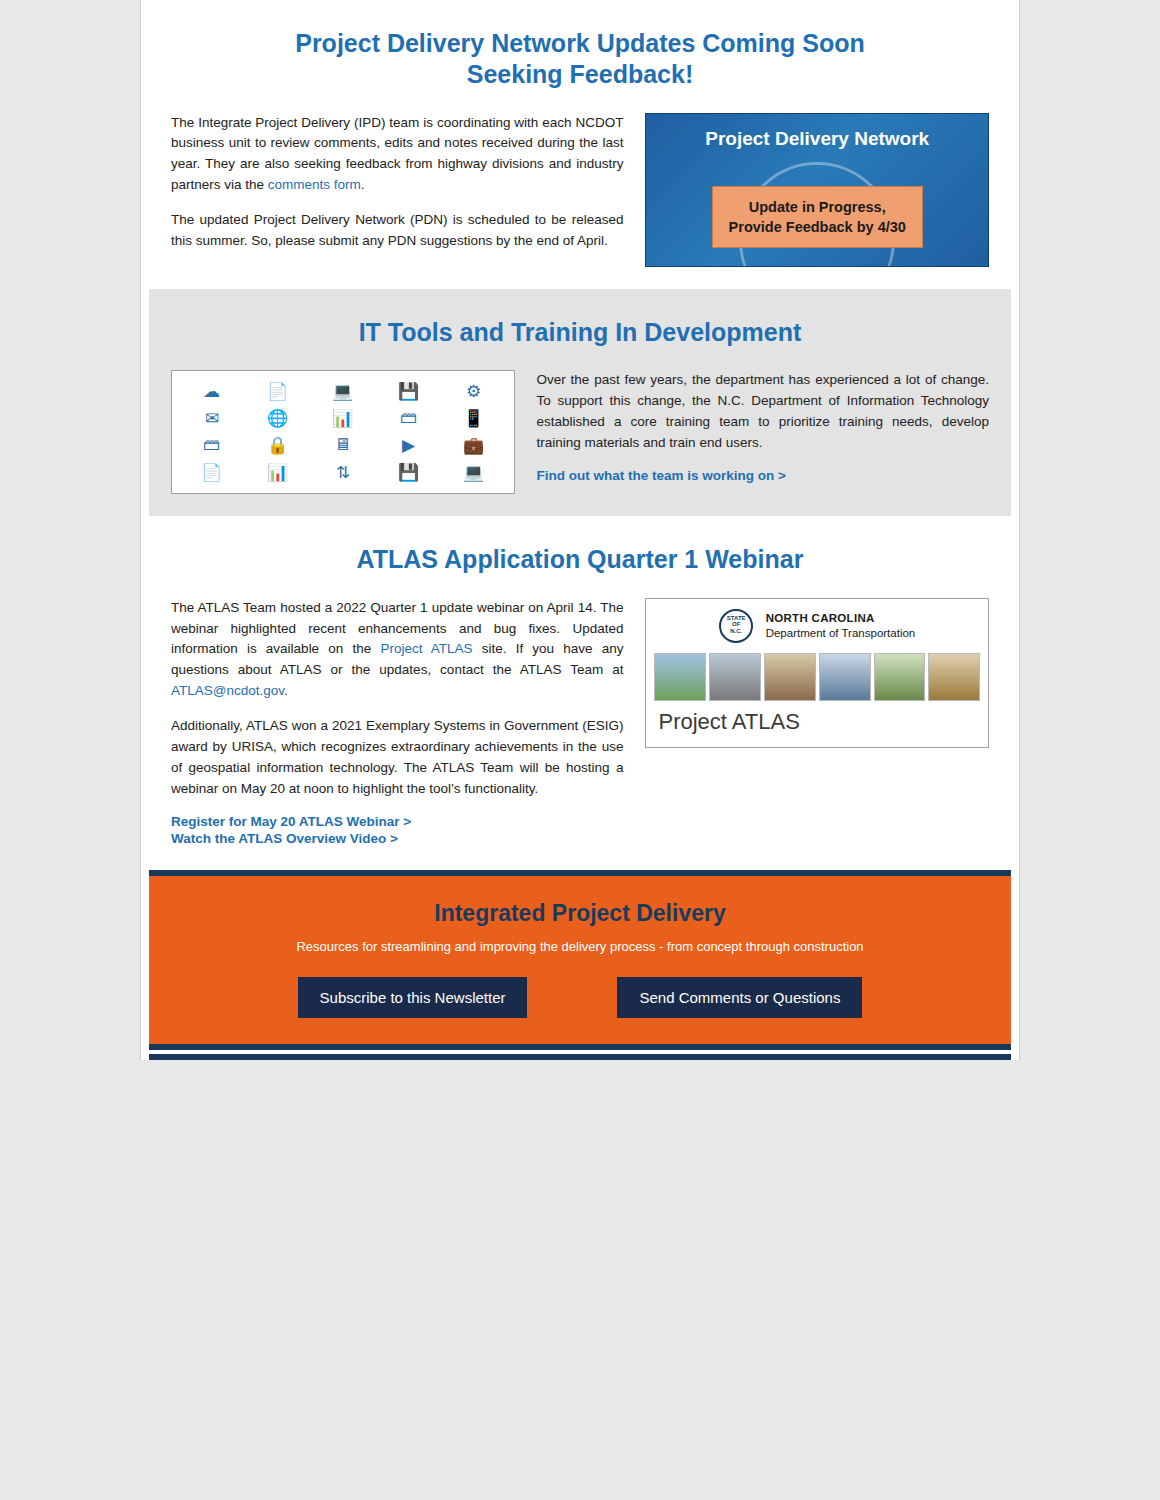Project Delivery Network Updates Coming Soon
Seeking Feedback!
The Integrate Project Delivery (IPD) team is coordinating with each NCDOT business unit to review comments, edits and notes received during the last year. They are also seeking feedback from highway divisions and industry partners via the comments form.
The updated Project Delivery Network (PDN) is scheduled to be released this summer. So, please submit any PDN suggestions by the end of April.
Project Delivery Network
Update in Progress,
Provide Feedback by 4/30
IT Tools and Training In Development
☁📄💻💾⚙ ✉🌐📊🗃📱 🗃🔒🖥▶💼 📄📊⇅💾💻
Over the past few years, the department has experienced a lot of change. To support this change, the N.C. Department of Information Technology established a core training team to prioritize training needs, develop training materials and train end users.
Find out what the team is working on >
ATLAS Application Quarter 1 Webinar
The ATLAS Team hosted a 2022 Quarter 1 update webinar on April 14. The webinar highlighted recent enhancements and bug fixes. Updated information is available on the Project ATLAS site. If you have any questions about ATLAS or the updates, contact the ATLAS Team at ATLAS@ncdot.gov.
Additionally, ATLAS won a 2021 Exemplary Systems in Government (ESIG) award by URISA, which recognizes extraordinary achievements in the use of geospatial information technology. The ATLAS Team will be hosting a webinar on May 20 at noon to highlight the tool’s functionality.
Register for May 20 ATLAS Webinar > Watch the ATLAS Overview Video >
STATE
OF
N.C. NORTH CAROLINA
Department of Transportation
Project ATLAS
Integrated Project Delivery
Resources for streamlining and improving the delivery process - from concept through construction
Subscribe to this Newsletter Send Comments or Questions